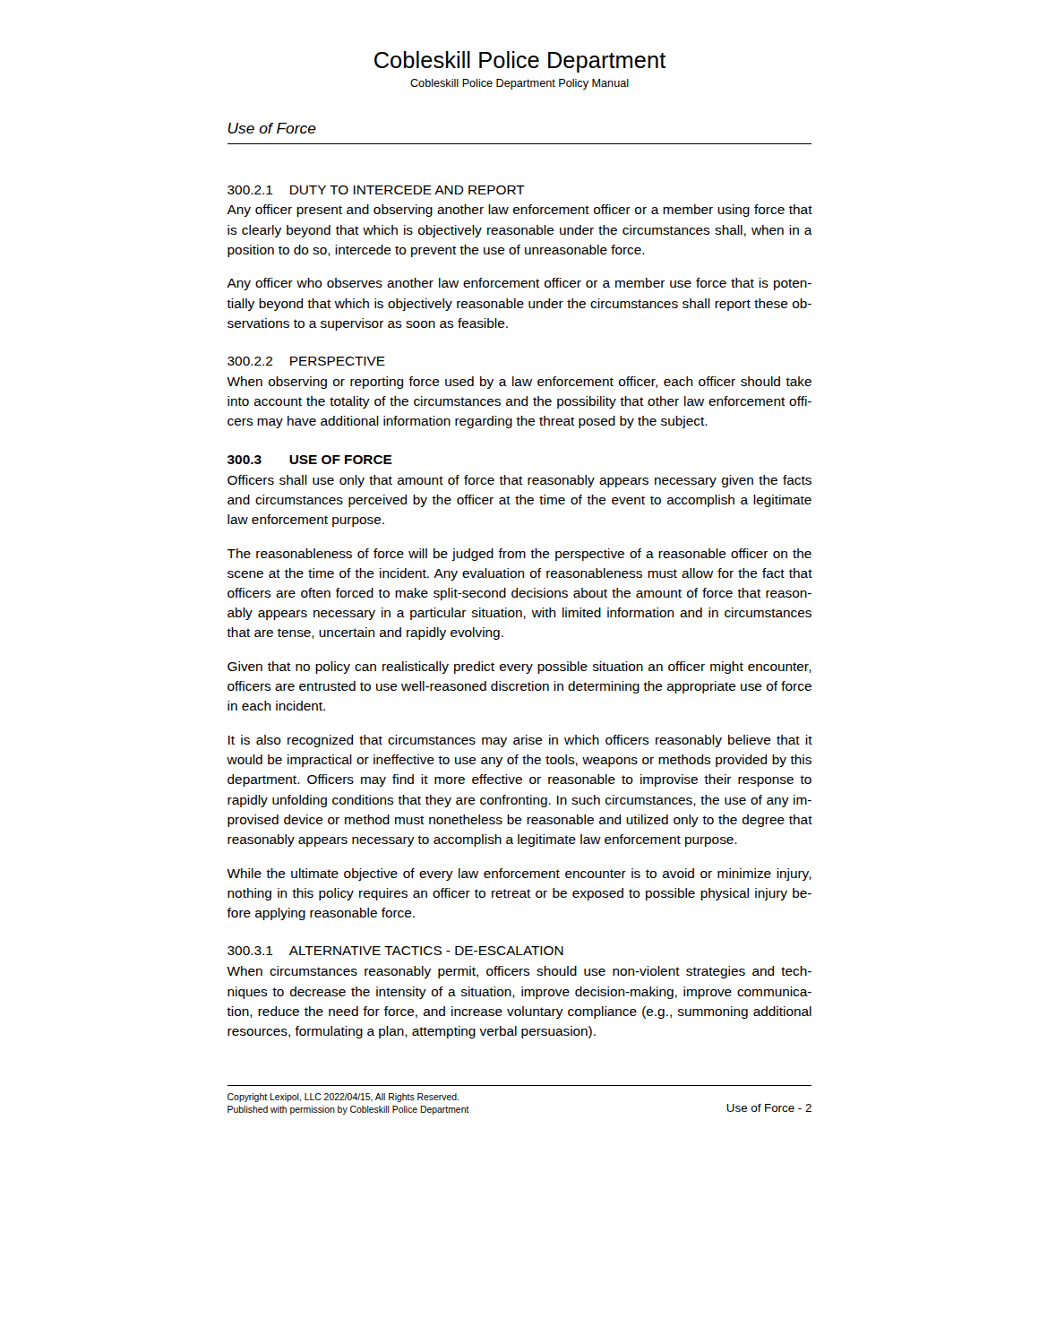Cobleskill Police Department
Cobleskill Police Department Policy Manual
Use of Force
300.2.1 DUTY TO INTERCEDE AND REPORT
Any officer present and observing another law enforcement officer or a member using force that is clearly beyond that which is objectively reasonable under the circumstances shall, when in a position to do so, intercede to prevent the use of unreasonable force.
Any officer who observes another law enforcement officer or a member use force that is potentially beyond that which is objectively reasonable under the circumstances shall report these observations to a supervisor as soon as feasible.
300.2.2 PERSPECTIVE
When observing or reporting force used by a law enforcement officer, each officer should take into account the totality of the circumstances and the possibility that other law enforcement officers may have additional information regarding the threat posed by the subject.
300.3 USE OF FORCE
Officers shall use only that amount of force that reasonably appears necessary given the facts and circumstances perceived by the officer at the time of the event to accomplish a legitimate law enforcement purpose.
The reasonableness of force will be judged from the perspective of a reasonable officer on the scene at the time of the incident. Any evaluation of reasonableness must allow for the fact that officers are often forced to make split-second decisions about the amount of force that reasonably appears necessary in a particular situation, with limited information and in circumstances that are tense, uncertain and rapidly evolving.
Given that no policy can realistically predict every possible situation an officer might encounter, officers are entrusted to use well-reasoned discretion in determining the appropriate use of force in each incident.
It is also recognized that circumstances may arise in which officers reasonably believe that it would be impractical or ineffective to use any of the tools, weapons or methods provided by this department. Officers may find it more effective or reasonable to improvise their response to rapidly unfolding conditions that they are confronting. In such circumstances, the use of any improvised device or method must nonetheless be reasonable and utilized only to the degree that reasonably appears necessary to accomplish a legitimate law enforcement purpose.
While the ultimate objective of every law enforcement encounter is to avoid or minimize injury, nothing in this policy requires an officer to retreat or be exposed to possible physical injury before applying reasonable force.
300.3.1 ALTERNATIVE TACTICS - DE-ESCALATION
When circumstances reasonably permit, officers should use non-violent strategies and techniques to decrease the intensity of a situation, improve decision-making, improve communication, reduce the need for force, and increase voluntary compliance (e.g., summoning additional resources, formulating a plan, attempting verbal persuasion).
Copyright Lexipol, LLC 2022/04/15, All Rights Reserved.
Published with permission by Cobleskill Police Department
Use of Force - 2